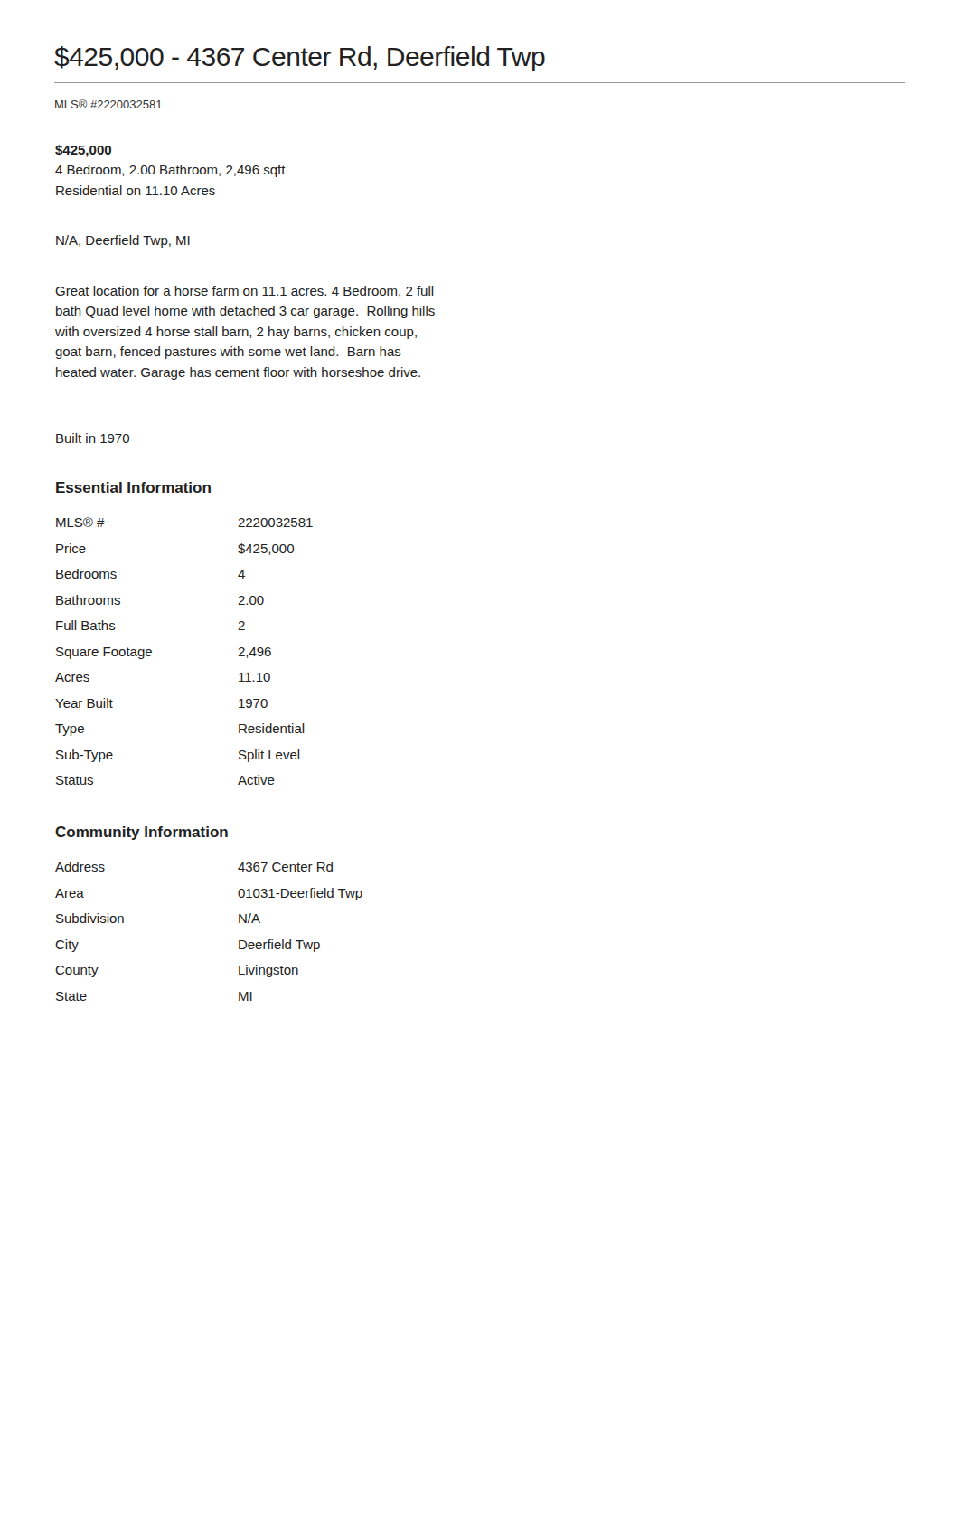$425,000 - 4367 Center Rd, Deerfield Twp
MLS® #2220032581
| $425,000 4 Bedroom, 2.00 Bathroom, 2,496 sqft Residential on 11.10 Acres N/A, Deerfield Twp, MI Great location for a horse farm on 11.1 acres. 4 Bedroom, 2 full bath Quad level home with detached 3 car garage. Rolling hills with oversized 4 horse stall barn, 2 hay barns, chicken coup, goat barn, fenced pastures with some wet land. Barn has heated water. Garage has cement floor with horseshoe drive. Built in 1970 Essential Information / MLS® # / 2220032581 / / Price / $425,000 / / Bedrooms / 4 / / Bathrooms / 2.00 / / Full Baths / 2 / / Square Footage / 2,496 / / Acres / 11.10 / / Year Built / 1970 / / Type / Residential / / Sub-Type / Split Level / / Status / Active / Community Information / Address / 4367 Center Rd / / Area / 01031-Deerfield Twp / / Subdivision / N/A / / City / Deerfield Twp / / County / Livingston / / State / MI / | |